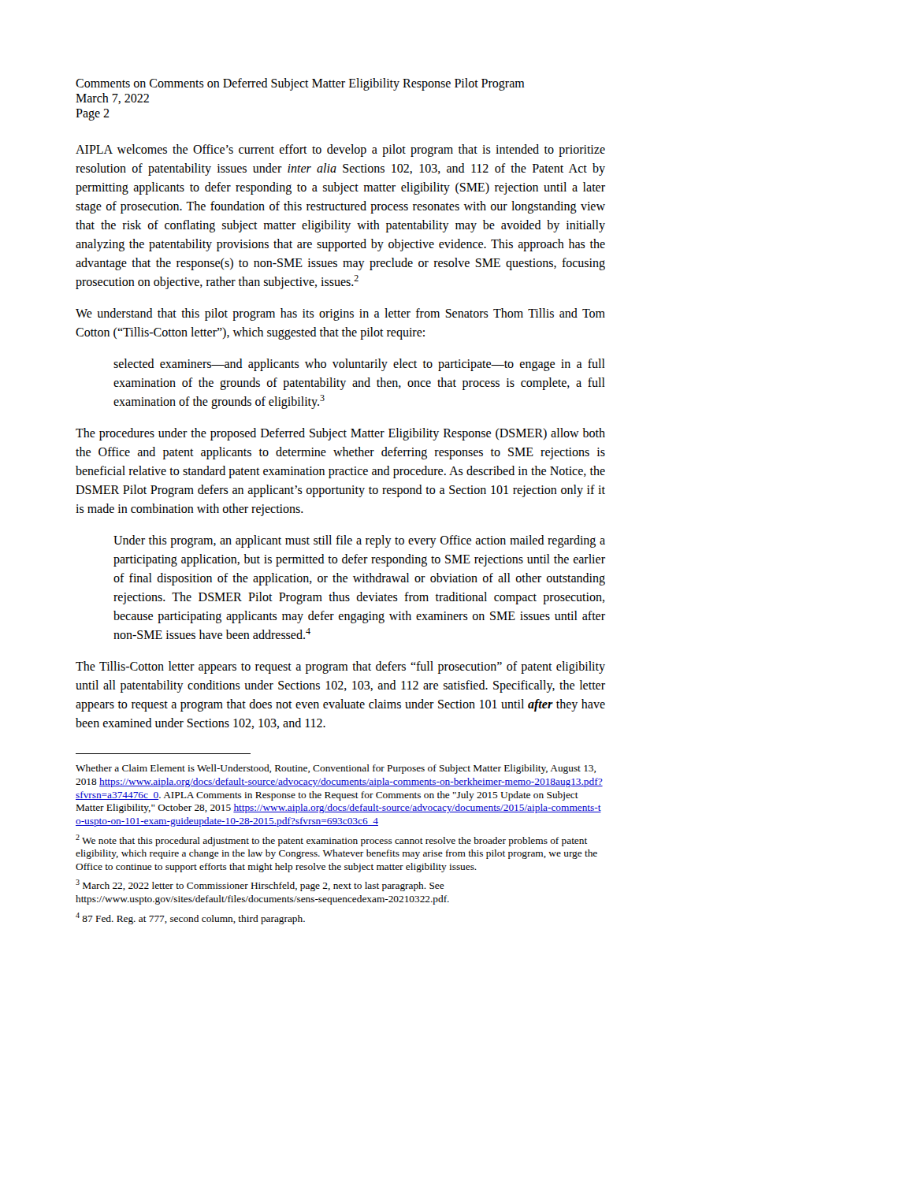Comments on Comments on Deferred Subject Matter Eligibility Response Pilot Program
March 7, 2022
Page 2
AIPLA welcomes the Office’s current effort to develop a pilot program that is intended to prioritize resolution of patentability issues under inter alia Sections 102, 103, and 112 of the Patent Act by permitting applicants to defer responding to a subject matter eligibility (SME) rejection until a later stage of prosecution. The foundation of this restructured process resonates with our longstanding view that the risk of conflating subject matter eligibility with patentability may be avoided by initially analyzing the patentability provisions that are supported by objective evidence. This approach has the advantage that the response(s) to non-SME issues may preclude or resolve SME questions, focusing prosecution on objective, rather than subjective, issues.2
We understand that this pilot program has its origins in a letter from Senators Thom Tillis and Tom Cotton (“Tillis-Cotton letter”), which suggested that the pilot require:
selected examiners—and applicants who voluntarily elect to participate—to engage in a full examination of the grounds of patentability and then, once that process is complete, a full examination of the grounds of eligibility.3
The procedures under the proposed Deferred Subject Matter Eligibility Response (DSMER) allow both the Office and patent applicants to determine whether deferring responses to SME rejections is beneficial relative to standard patent examination practice and procedure. As described in the Notice, the DSMER Pilot Program defers an applicant’s opportunity to respond to a Section 101 rejection only if it is made in combination with other rejections.
Under this program, an applicant must still file a reply to every Office action mailed regarding a participating application, but is permitted to defer responding to SME rejections until the earlier of final disposition of the application, or the withdrawal or obviation of all other outstanding rejections. The DSMER Pilot Program thus deviates from traditional compact prosecution, because participating applicants may defer engaging with examiners on SME issues until after non-SME issues have been addressed.4
The Tillis-Cotton letter appears to request a program that defers “full prosecution” of patent eligibility until all patentability conditions under Sections 102, 103, and 112 are satisfied. Specifically, the letter appears to request a program that does not even evaluate claims under Section 101 until after they have been examined under Sections 102, 103, and 112.
Whether a Claim Element is Well-Understood, Routine, Conventional for Purposes of Subject Matter Eligibility, August 13, 2018 https://www.aipla.org/docs/default-source/advocacy/documents/aipla-comments-on-berkheimer-memo-2018aug13.pdf?sfvrsn=a374476c_0. AIPLA Comments in Response to the Request for Comments on the "July 2015 Update on Subject Matter Eligibility," October 28, 2015 https://www.aipla.org/docs/default-source/advocacy/documents/2015/aipla-comments-to-uspto-on-101-exam-guideupdate-10-28-2015.pdf?sfvrsn=693c03c6_4
2 We note that this procedural adjustment to the patent examination process cannot resolve the broader problems of patent eligibility, which require a change in the law by Congress. Whatever benefits may arise from this pilot program, we urge the Office to continue to support efforts that might help resolve the subject matter eligibility issues.
3 March 22, 2022 letter to Commissioner Hirschfeld, page 2, next to last paragraph. See https://www.uspto.gov/sites/default/files/documents/sens-sequencedexam-20210322.pdf.
4 87 Fed. Reg. at 777, second column, third paragraph.